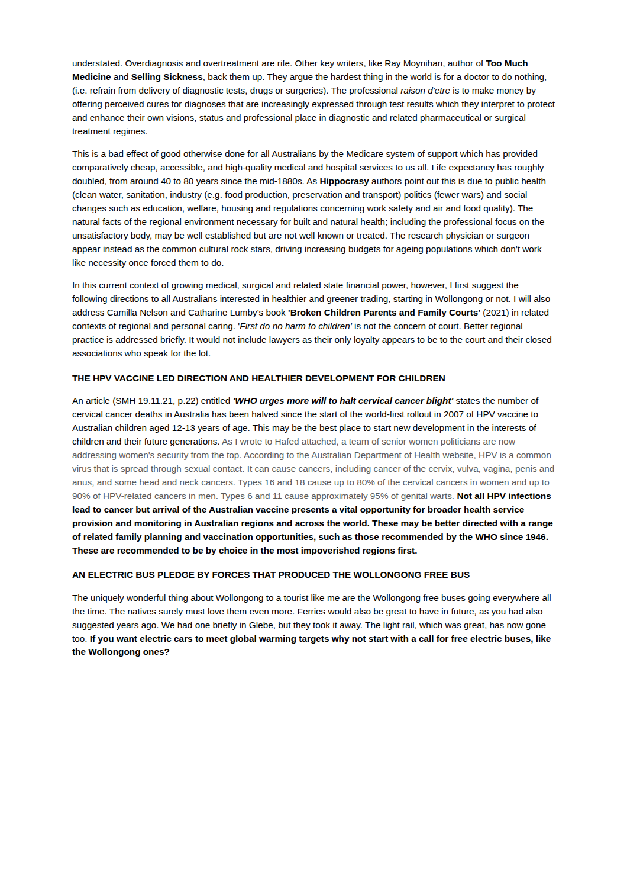understated. Overdiagnosis and overtreatment are rife. Other key writers, like Ray Moynihan, author of Too Much Medicine and Selling Sickness, back them up. They argue the hardest thing in the world is for a doctor to do nothing, (i.e. refrain from delivery of diagnostic tests, drugs or surgeries). The professional raison d'etre is to make money by offering perceived cures for diagnoses that are increasingly expressed through test results which they interpret to protect and enhance their own visions, status and professional place in diagnostic and related pharmaceutical or surgical treatment regimes.
This is a bad effect of good otherwise done for all Australians by the Medicare system of support which has provided comparatively cheap, accessible, and high-quality medical and hospital services to us all. Life expectancy has roughly doubled, from around 40 to 80 years since the mid-1880s. As Hippocrasy authors point out this is due to public health (clean water, sanitation, industry (e.g. food production, preservation and transport) politics (fewer wars) and social changes such as education, welfare, housing and regulations concerning work safety and air and food quality). The natural facts of the regional environment necessary for built and natural health; including the professional focus on the unsatisfactory body, may be well established but are not well known or treated. The research physician or surgeon appear instead as the common cultural rock stars, driving increasing budgets for ageing populations which don't work like necessity once forced them to do.
In this current context of growing medical, surgical and related state financial power, however, I first suggest the following directions to all Australians interested in healthier and greener trading, starting in Wollongong or not. I will also address Camilla Nelson and Catharine Lumby's book 'Broken Children Parents and Family Courts' (2021) in related contexts of regional and personal caring. 'First do no harm to children' is not the concern of court. Better regional practice is addressed briefly. It would not include lawyers as their only loyalty appears to be to the court and their closed associations who speak for the lot.
The HPV vaccine led direction and healthier development for children
An article (SMH 19.11.21, p.22) entitled 'WHO urges more will to halt cervical cancer blight' states the number of cervical cancer deaths in Australia has been halved since the start of the world-first rollout in 2007 of HPV vaccine to Australian children aged 12-13 years of age. This may be the best place to start new development in the interests of children and their future generations. As I wrote to Hafed attached, a team of senior women politicians are now addressing women's security from the top. According to the Australian Department of Health website, HPV is a common virus that is spread through sexual contact. It can cause cancers, including cancer of the cervix, vulva, vagina, penis and anus, and some head and neck cancers. Types 16 and 18 cause up to 80% of the cervical cancers in women and up to 90% of HPV-related cancers in men. Types 6 and 11 cause approximately 95% of genital warts. Not all HPV infections lead to cancer but arrival of the Australian vaccine presents a vital opportunity for broader health service provision and monitoring in Australian regions and across the world. These may be better directed with a range of related family planning and vaccination opportunities, such as those recommended by the WHO since 1946. These are recommended to be by choice in the most impoverished regions first.
An electric bus pledge by forces that produced the Wollongong free bus
The uniquely wonderful thing about Wollongong to a tourist like me are the Wollongong free buses going everywhere all the time. The natives surely must love them even more. Ferries would also be great to have in future, as you had also suggested years ago. We had one briefly in Glebe, but they took it away. The light rail, which was great, has now gone too. If you want electric cars to meet global warming targets why not start with a call for free electric buses, like the Wollongong ones?